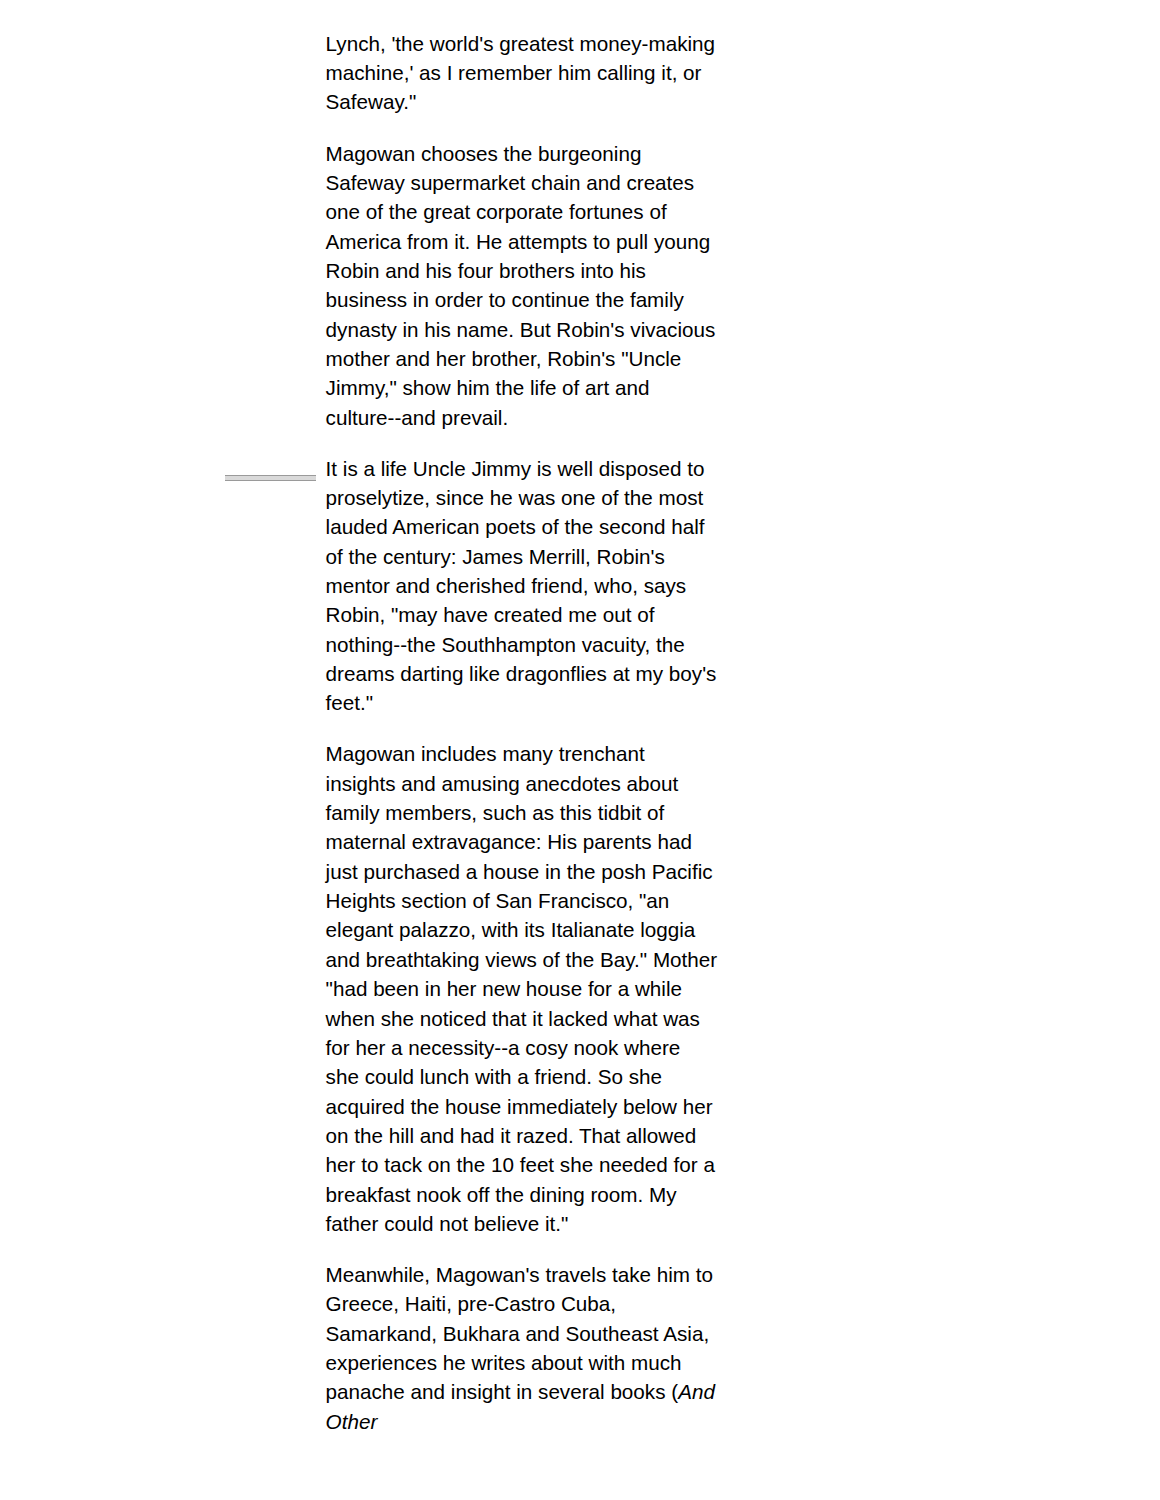Lynch, 'the world's greatest money-making machine,' as I remember him calling it, or Safeway."
Magowan chooses the burgeoning Safeway supermarket chain and creates one of the great corporate fortunes of America from it. He attempts to pull young Robin and his four brothers into his business in order to continue the family dynasty in his name. But Robin's vivacious mother and her brother, Robin's "Uncle Jimmy," show him the life of art and culture--and prevail.
It is a life Uncle Jimmy is well disposed to proselytize, since he was one of the most lauded American poets of the second half of the century: James Merrill, Robin's mentor and cherished friend, who, says Robin, "may have created me out of nothing--the Southhampton vacuity, the dreams darting like dragonflies at my boy's feet."
Magowan includes many trenchant insights and amusing anecdotes about family members, such as this tidbit of maternal extravagance: His parents had just purchased a house in the posh Pacific Heights section of San Francisco, "an elegant palazzo, with its Italianate loggia and breathtaking views of the Bay." Mother "had been in her new house for a while when she noticed that it lacked what was for her a necessity--a cosy nook where she could lunch with a friend. So she acquired the house immediately below her on the hill and had it razed. That allowed her to tack on the 10 feet she needed for a breakfast nook off the dining room. My father could not believe it."
Meanwhile, Magowan's travels take him to Greece, Haiti, pre-Castro Cuba, Samarkand, Bukhara and Southeast Asia, experiences he writes about with much panache and insight in several books (And Other